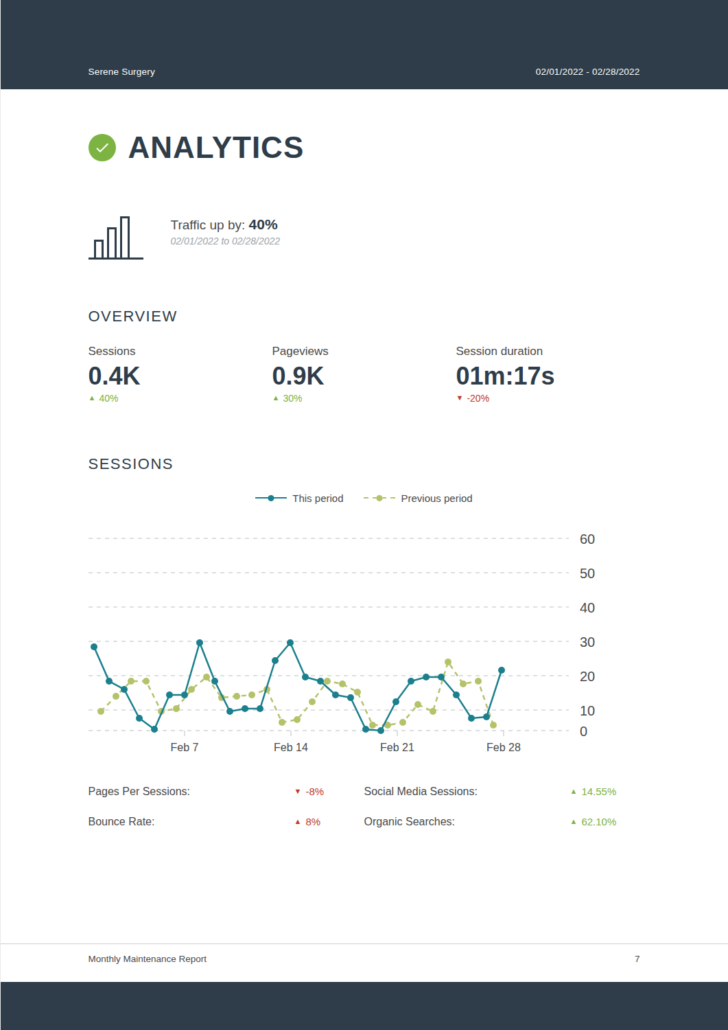Serene Surgery 02/01/2022 - 02/28/2022
ANALYTICS
Traffic up by: 40%
02/01/2022 to 02/28/2022
OVERVIEW
Sessions
0.4K
▲40%
Pageviews
0.9K
▲30%
Session duration
01m:17s
▼-20%
SESSIONS
This period
Previous period
60 50 40 30 20 10 0 Feb 7 Feb 14 Feb 21 Feb 28
Pages Per Sessions: ▼-8%
Social Media Sessions: ▲14.55%
Bounce Rate: ▲8%
Organic Searches: ▲62.10%
Monthly Maintenance Report 7